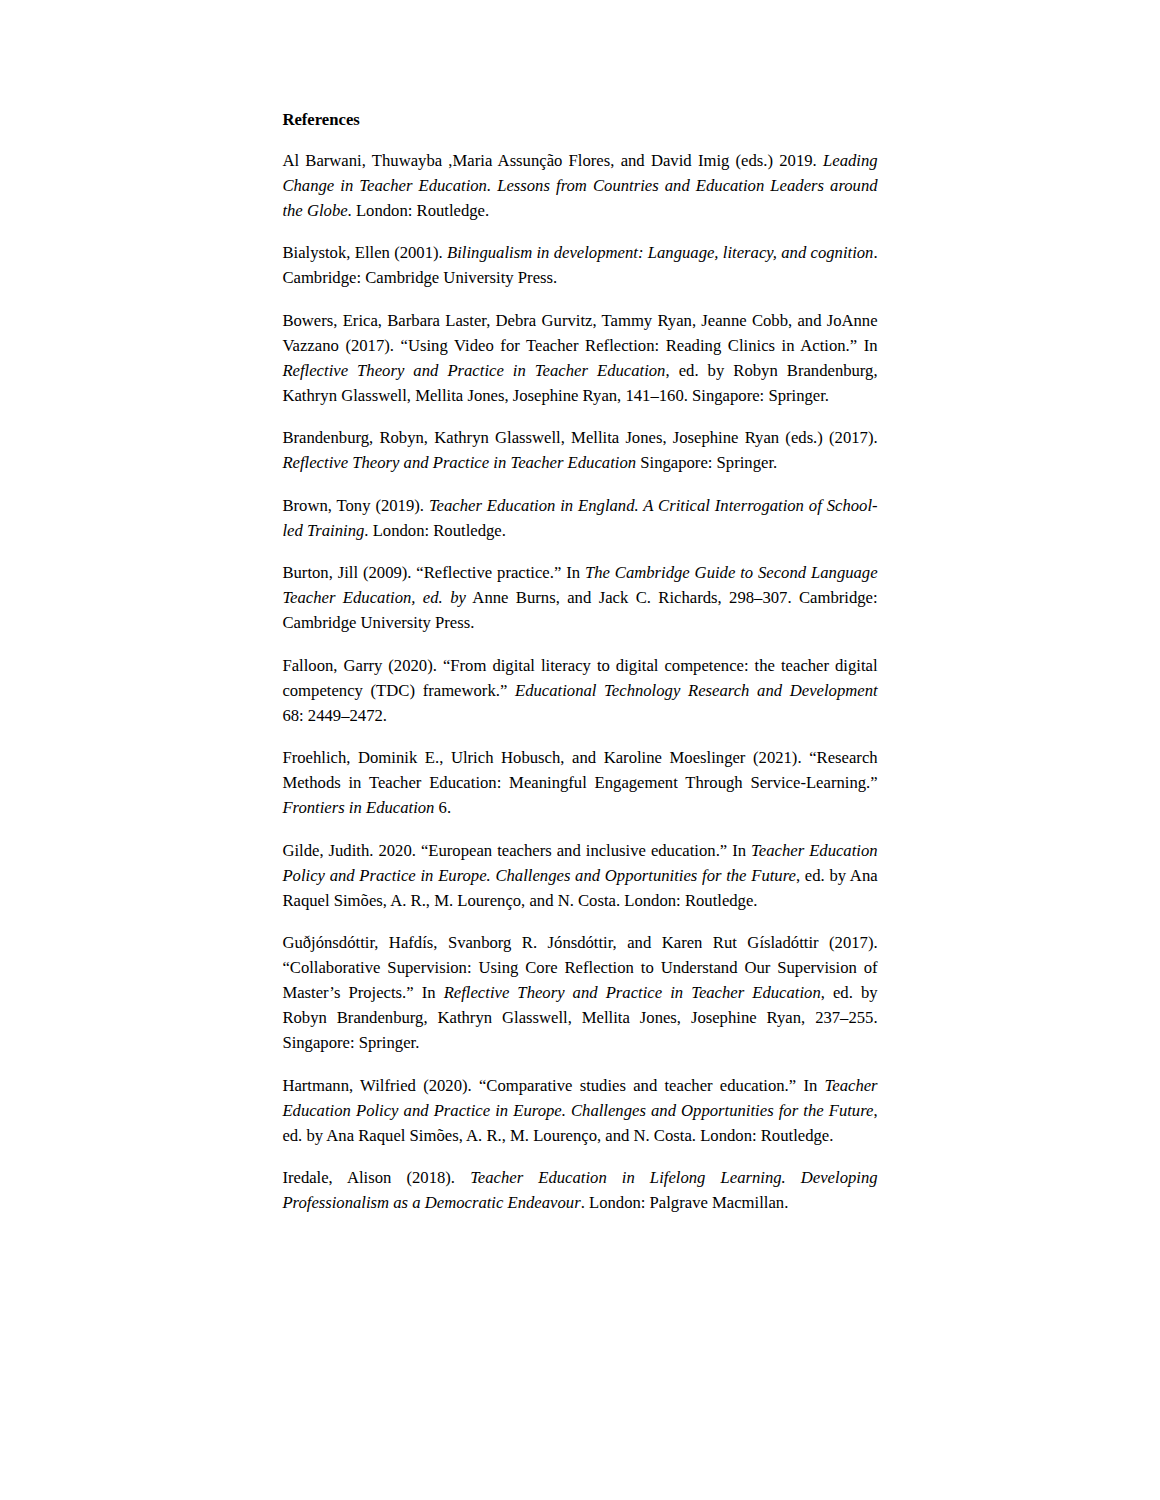References
Al Barwani, Thuwayba ,Maria Assunção Flores, and David Imig (eds.) 2019. Leading Change in Teacher Education. Lessons from Countries and Education Leaders around the Globe. London: Routledge.
Bialystok, Ellen (2001). Bilingualism in development: Language, literacy, and cognition. Cambridge: Cambridge University Press.
Bowers, Erica, Barbara Laster, Debra Gurvitz, Tammy Ryan, Jeanne Cobb, and JoAnne Vazzano (2017). “Using Video for Teacher Reflection: Reading Clinics in Action.” In Reflective Theory and Practice in Teacher Education, ed. by Robyn Brandenburg, Kathryn Glasswell, Mellita Jones, Josephine Ryan, 141–160. Singapore: Springer.
Brandenburg, Robyn, Kathryn Glasswell, Mellita Jones, Josephine Ryan (eds.) (2017). Reflective Theory and Practice in Teacher Education Singapore: Springer.
Brown, Tony (2019). Teacher Education in England. A Critical Interrogation of School-led Training. London: Routledge.
Burton, Jill (2009). “Reflective practice.” In The Cambridge Guide to Second Language Teacher Education, ed. by Anne Burns, and Jack C. Richards, 298–307. Cambridge: Cambridge University Press.
Falloon, Garry (2020). “From digital literacy to digital competence: the teacher digital competency (TDC) framework.” Educational Technology Research and Development 68: 2449–2472.
Froehlich, Dominik E., Ulrich Hobusch, and Karoline Moeslinger (2021). “Research Methods in Teacher Education: Meaningful Engagement Through Service-Learning.” Frontiers in Education 6.
Gilde, Judith. 2020. “European teachers and inclusive education.” In Teacher Education Policy and Practice in Europe. Challenges and Opportunities for the Future, ed. by Ana Raquel Simões, A. R., M. Lourenço, and N. Costa. London: Routledge.
Guðjónsdóttir, Hafdís, Svanborg R. Jónsdóttir, and Karen Rut Gísladóttir (2017). “Collaborative Supervision: Using Core Reflection to Understand Our Supervision of Master’s Projects.” In Reflective Theory and Practice in Teacher Education, ed. by Robyn Brandenburg, Kathryn Glasswell, Mellita Jones, Josephine Ryan, 237–255. Singapore: Springer.
Hartmann, Wilfried (2020). “Comparative studies and teacher education.” In Teacher Education Policy and Practice in Europe. Challenges and Opportunities for the Future, ed. by Ana Raquel Simões, A. R., M. Lourenço, and N. Costa. London: Routledge.
Iredale, Alison (2018). Teacher Education in Lifelong Learning. Developing Professionalism as a Democratic Endeavour. London: Palgrave Macmillan.